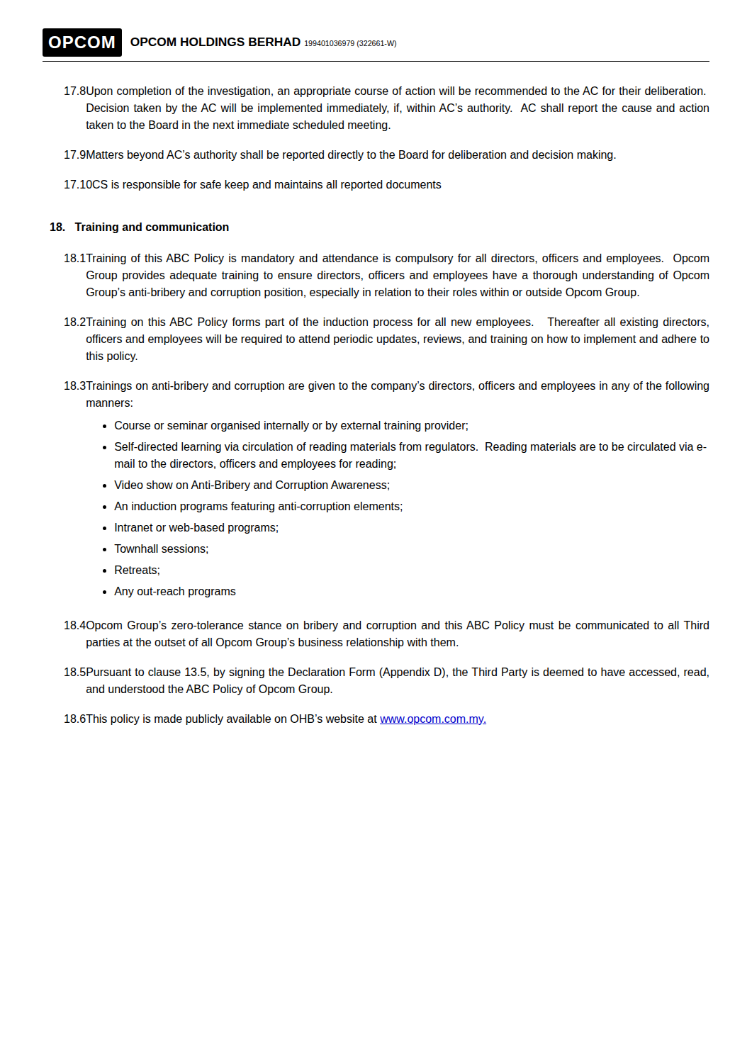OPCOM OPCOM HOLDINGS BERHAD 199401036979 (322661-W)
17.8
Upon completion of the investigation, an appropriate course of action will be recommended to the AC for their deliberation. Decision taken by the AC will be implemented immediately, if, within AC’s authority. AC shall report the cause and action taken to the Board in the next immediate scheduled meeting.
17.9
Matters beyond AC’s authority shall be reported directly to the Board for deliberation and decision making.
17.10
CS is responsible for safe keep and maintains all reported documents
18. Training and communication
18.1
Training of this ABC Policy is mandatory and attendance is compulsory for all directors, officers and employees. Opcom Group provides adequate training to ensure directors, officers and employees have a thorough understanding of Opcom Group’s anti-bribery and corruption position, especially in relation to their roles within or outside Opcom Group.
18.2
Training on this ABC Policy forms part of the induction process for all new employees. Thereafter all existing directors, officers and employees will be required to attend periodic updates, reviews, and training on how to implement and adhere to this policy.
18.3
Trainings on anti-bribery and corruption are given to the company’s directors, officers and employees in any of the following manners:
Course or seminar organised internally or by external training provider;
Self-directed learning via circulation of reading materials from regulators. Reading materials are to be circulated via e-mail to the directors, officers and employees for reading;
Video show on Anti-Bribery and Corruption Awareness;
An induction programs featuring anti-corruption elements;
Intranet or web-based programs;
Townhall sessions;
Retreats;
Any out-reach programs
18.4
Opcom Group’s zero-tolerance stance on bribery and corruption and this ABC Policy must be communicated to all Third parties at the outset of all Opcom Group’s business relationship with them.
18.5
Pursuant to clause 13.5, by signing the Declaration Form (Appendix D), the Third Party is deemed to have accessed, read, and understood the ABC Policy of Opcom Group.
18.6
This policy is made publicly available on OHB’s website at www.opcom.com.my.